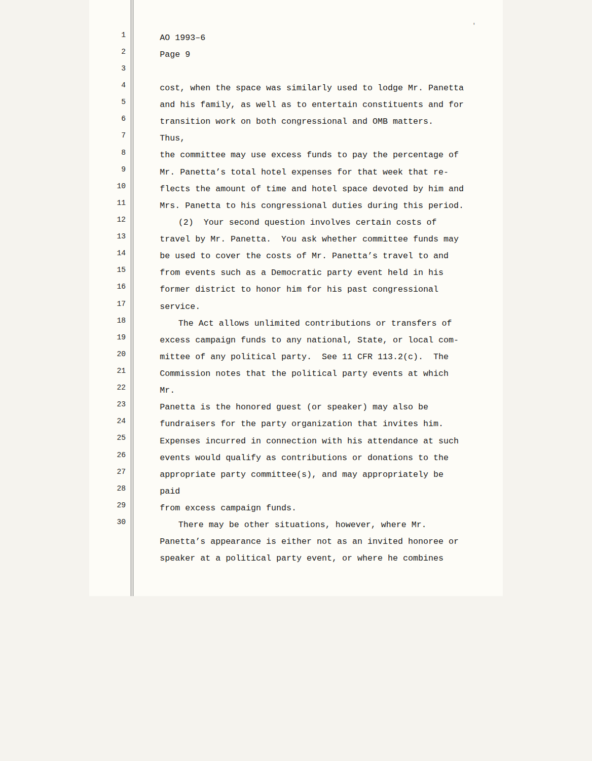'
1
2
3
4
5
6
7
8
9
10
11
12
13
14
15
16
17
18
19
20
21
22
23
24
25
26
27
28
29
30
AO 1993–6
Page 9
cost, when the space was similarly used to lodge Mr. Panetta
and his family, as well as to entertain constituents and for
transition work on both congressional and OMB matters. Thus,
the committee may use excess funds to pay the percentage of
Mr. Panetta’s total hotel expenses for that week that re-
flects the amount of time and hotel space devoted by him and
Mrs. Panetta to his congressional duties during this period.
(2) Your second question involves certain costs of
travel by Mr. Panetta. You ask whether committee funds may
be used to cover the costs of Mr. Panetta’s travel to and
from events such as a Democratic party event held in his
former district to honor him for his past congressional
service.
The Act allows unlimited contributions or transfers of
excess campaign funds to any national, State, or local com-
mittee of any political party. See 11 CFR 113.2(c). The
Commission notes that the political party events at which Mr.
Panetta is the honored guest (or speaker) may also be
fundraisers for the party organization that invites him.
Expenses incurred in connection with his attendance at such
events would qualify as contributions or donations to the
appropriate party committee(s), and may appropriately be paid
from excess campaign funds.
There may be other situations, however, where Mr.
Panetta’s appearance is either not as an invited honoree or
speaker at a political party event, or where he combines